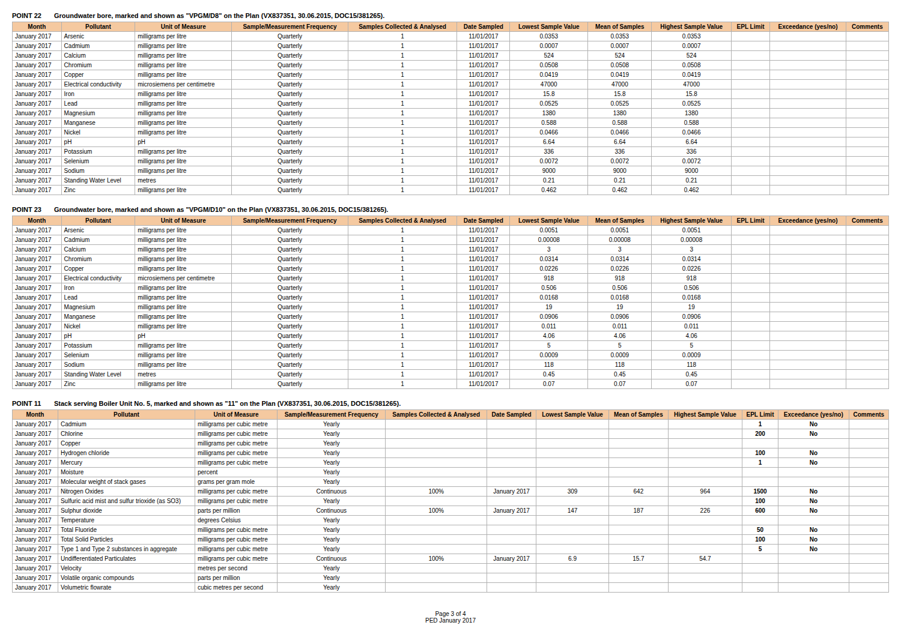POINT 22 Groundwater bore, marked and shown as "VPGM/D8" on the Plan (VX837351, 30.06.2015, DOC15/381265).
| Month | Pollutant | Unit of Measure | Sample/Measurement Frequency | Samples Collected & Analysed | Date Sampled | Lowest Sample Value | Mean of Samples | Highest Sample Value | EPL Limit | Exceedance (yes/no) | Comments |
| --- | --- | --- | --- | --- | --- | --- | --- | --- | --- | --- | --- |
| January 2017 | Arsenic | milligrams per litre | Quarterly | 1 | 11/01/2017 | 0.0353 | 0.0353 | 0.0353 | | | |
| January 2017 | Cadmium | milligrams per litre | Quarterly | 1 | 11/01/2017 | 0.0007 | 0.0007 | 0.0007 | | | |
| January 2017 | Calcium | milligrams per litre | Quarterly | 1 | 11/01/2017 | 524 | 524 | 524 | | | |
| January 2017 | Chromium | milligrams per litre | Quarterly | 1 | 11/01/2017 | 0.0508 | 0.0508 | 0.0508 | | | |
| January 2017 | Copper | milligrams per litre | Quarterly | 1 | 11/01/2017 | 0.0419 | 0.0419 | 0.0419 | | | |
| January 2017 | Electrical conductivity | microsiemens per centimetre | Quarterly | 1 | 11/01/2017 | 47000 | 47000 | 47000 | | | |
| January 2017 | Iron | milligrams per litre | Quarterly | 1 | 11/01/2017 | 15.8 | 15.8 | 15.8 | | | |
| January 2017 | Lead | milligrams per litre | Quarterly | 1 | 11/01/2017 | 0.0525 | 0.0525 | 0.0525 | | | |
| January 2017 | Magnesium | milligrams per litre | Quarterly | 1 | 11/01/2017 | 1380 | 1380 | 1380 | | | |
| January 2017 | Manganese | milligrams per litre | Quarterly | 1 | 11/01/2017 | 0.588 | 0.588 | 0.588 | | | |
| January 2017 | Nickel | milligrams per litre | Quarterly | 1 | 11/01/2017 | 0.0466 | 0.0466 | 0.0466 | | | |
| January 2017 | pH | pH | Quarterly | 1 | 11/01/2017 | 6.64 | 6.64 | 6.64 | | | |
| January 2017 | Potassium | milligrams per litre | Quarterly | 1 | 11/01/2017 | 336 | 336 | 336 | | | |
| January 2017 | Selenium | milligrams per litre | Quarterly | 1 | 11/01/2017 | 0.0072 | 0.0072 | 0.0072 | | | |
| January 2017 | Sodium | milligrams per litre | Quarterly | 1 | 11/01/2017 | 9000 | 9000 | 9000 | | | |
| January 2017 | Standing Water Level | metres | Quarterly | 1 | 11/01/2017 | 0.21 | 0.21 | 0.21 | | | |
| January 2017 | Zinc | milligrams per litre | Quarterly | 1 | 11/01/2017 | 0.462 | 0.462 | 0.462 | | | |
POINT 23 Groundwater bore, marked and shown as "VPGM/D10" on the Plan (VX837351, 30.06.2015, DOC15/381265).
| Month | Pollutant | Unit of Measure | Sample/Measurement Frequency | Samples Collected & Analysed | Date Sampled | Lowest Sample Value | Mean of Samples | Highest Sample Value | EPL Limit | Exceedance (yes/no) | Comments |
| --- | --- | --- | --- | --- | --- | --- | --- | --- | --- | --- | --- |
| January 2017 | Arsenic | milligrams per litre | Quarterly | 1 | 11/01/2017 | 0.0051 | 0.0051 | 0.0051 | | | |
| January 2017 | Cadmium | milligrams per litre | Quarterly | 1 | 11/01/2017 | 0.00008 | 0.00008 | 0.00008 | | | |
| January 2017 | Calcium | milligrams per litre | Quarterly | 1 | 11/01/2017 | 3 | 3 | 3 | | | |
| January 2017 | Chromium | milligrams per litre | Quarterly | 1 | 11/01/2017 | 0.0314 | 0.0314 | 0.0314 | | | |
| January 2017 | Copper | milligrams per litre | Quarterly | 1 | 11/01/2017 | 0.0226 | 0.0226 | 0.0226 | | | |
| January 2017 | Electrical conductivity | microsiemens per centimetre | Quarterly | 1 | 11/01/2017 | 918 | 918 | 918 | | | |
| January 2017 | Iron | milligrams per litre | Quarterly | 1 | 11/01/2017 | 0.506 | 0.506 | 0.506 | | | |
| January 2017 | Lead | milligrams per litre | Quarterly | 1 | 11/01/2017 | 0.0168 | 0.0168 | 0.0168 | | | |
| January 2017 | Magnesium | milligrams per litre | Quarterly | 1 | 11/01/2017 | 19 | 19 | 19 | | | |
| January 2017 | Manganese | milligrams per litre | Quarterly | 1 | 11/01/2017 | 0.0906 | 0.0906 | 0.0906 | | | |
| January 2017 | Nickel | milligrams per litre | Quarterly | 1 | 11/01/2017 | 0.011 | 0.011 | 0.011 | | | |
| January 2017 | pH | pH | Quarterly | 1 | 11/01/2017 | 4.06 | 4.06 | 4.06 | | | |
| January 2017 | Potassium | milligrams per litre | Quarterly | 1 | 11/01/2017 | 5 | 5 | 5 | | | |
| January 2017 | Selenium | milligrams per litre | Quarterly | 1 | 11/01/2017 | 0.0009 | 0.0009 | 0.0009 | | | |
| January 2017 | Sodium | milligrams per litre | Quarterly | 1 | 11/01/2017 | 118 | 118 | 118 | | | |
| January 2017 | Standing Water Level | metres | Quarterly | 1 | 11/01/2017 | 0.45 | 0.45 | 0.45 | | | |
| January 2017 | Zinc | milligrams per litre | Quarterly | 1 | 11/01/2017 | 0.07 | 0.07 | 0.07 | | | |
POINT 11 Stack serving Boiler Unit No. 5, marked and shown as "11" on the Plan (VX837351, 30.06.2015, DOC15/381265).
| Month | Pollutant | Unit of Measure | Sample/Measurement Frequency | Samples Collected & Analysed | Date Sampled | Lowest Sample Value | Mean of Samples | Highest Sample Value | EPL Limit | Exceedance (yes/no) | Comments |
| --- | --- | --- | --- | --- | --- | --- | --- | --- | --- | --- | --- |
| January 2017 | Cadmium | milligrams per cubic metre | Yearly | | | | | | 1 | No | |
| January 2017 | Chlorine | milligrams per cubic metre | Yearly | | | | | | 200 | No | |
| January 2017 | Copper | milligrams per cubic metre | Yearly | | | | | | | | |
| January 2017 | Hydrogen chloride | milligrams per cubic metre | Yearly | | | | | | 100 | No | |
| January 2017 | Mercury | milligrams per cubic metre | Yearly | | | | | | 1 | No | |
| January 2017 | Moisture | percent | Yearly | | | | | | | | |
| January 2017 | Molecular weight of stack gases | grams per gram mole | Yearly | | | | | | | | |
| January 2017 | Nitrogen Oxides | milligrams per cubic metre | Continuous | 100% | January 2017 | 309 | 642 | 964 | 1500 | No | |
| January 2017 | Sulfuric acid mist and sulfur trioxide (as SO3) | milligrams per cubic metre | Yearly | | | | | | 100 | No | |
| January 2017 | Sulphur dioxide | parts per million | Continuous | 100% | January 2017 | 147 | 187 | 226 | 600 | No | |
| January 2017 | Temperature | degrees Celsius | Yearly | | | | | | | | |
| January 2017 | Total Fluoride | milligrams per cubic metre | Yearly | | | | | | 50 | No | |
| January 2017 | Total Solid Particles | milligrams per cubic metre | Yearly | | | | | | 100 | No | |
| January 2017 | Type 1 and Type 2 substances in aggregate | milligrams per cubic metre | Yearly | | | | | | 5 | No | |
| January 2017 | Undifferentiated Particulates | milligrams per cubic metre | Continuous | 100% | January 2017 | 6.9 | 15.7 | 54.7 | | | |
| January 2017 | Velocity | metres per second | Yearly | | | | | | | | |
| January 2017 | Volatile organic compounds | parts per million | Yearly | | | | | | | | |
| January 2017 | Volumetric flowrate | cubic metres per second | Yearly | | | | | | | | |
Page 3 of 4
PED January 2017